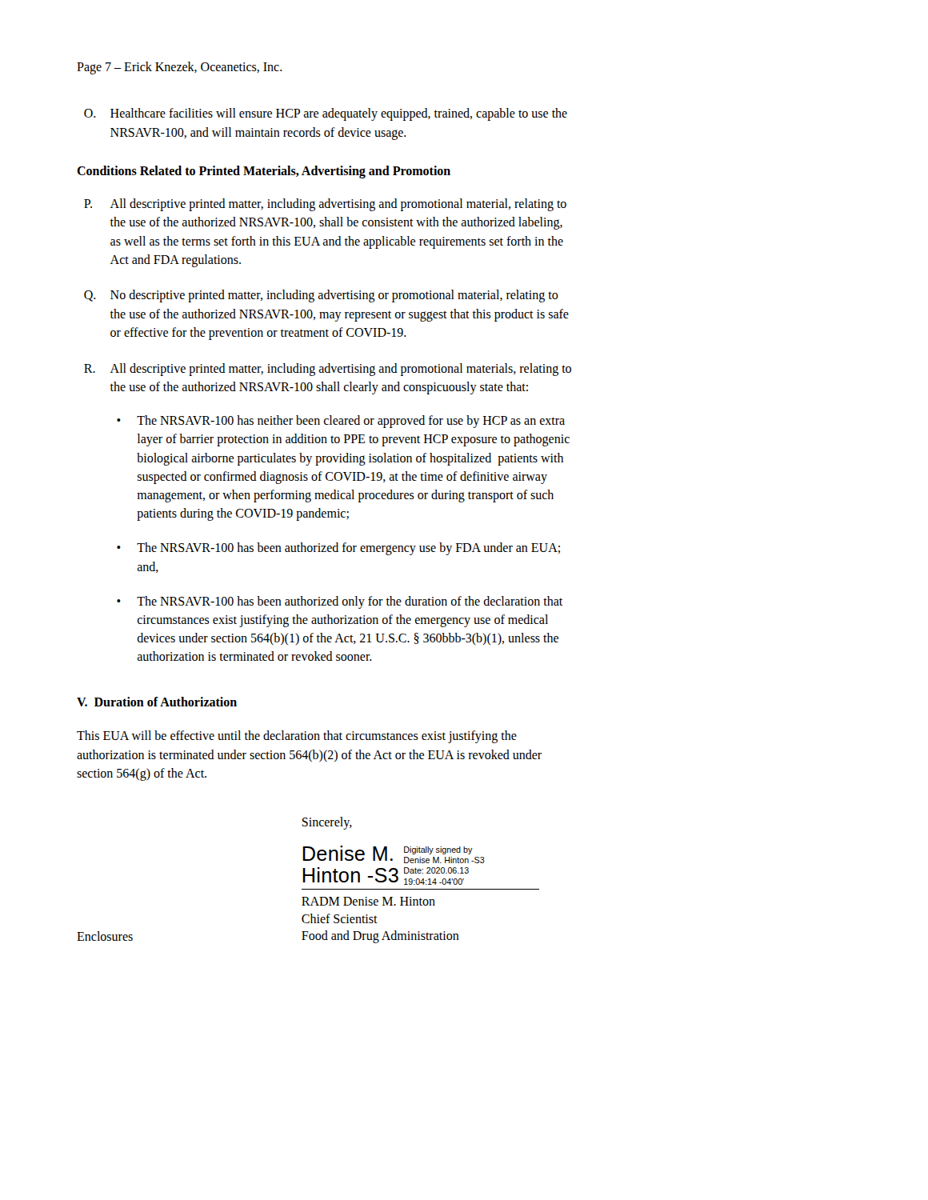Page 7 – Erick Knezek, Oceanetics, Inc.
O. Healthcare facilities will ensure HCP are adequately equipped, trained, capable to use the NRSAVR-100, and will maintain records of device usage.
Conditions Related to Printed Materials, Advertising and Promotion
P. All descriptive printed matter, including advertising and promotional material, relating to the use of the authorized NRSAVR-100, shall be consistent with the authorized labeling, as well as the terms set forth in this EUA and the applicable requirements set forth in the Act and FDA regulations.
Q. No descriptive printed matter, including advertising or promotional material, relating to the use of the authorized NRSAVR-100, may represent or suggest that this product is safe or effective for the prevention or treatment of COVID-19.
R. All descriptive printed matter, including advertising and promotional materials, relating to the use of the authorized NRSAVR-100 shall clearly and conspicuously state that:
The NRSAVR-100 has neither been cleared or approved for use by HCP as an extra layer of barrier protection in addition to PPE to prevent HCP exposure to pathogenic biological airborne particulates by providing isolation of hospitalized patients with suspected or confirmed diagnosis of COVID-19, at the time of definitive airway management, or when performing medical procedures or during transport of such patients during the COVID-19 pandemic;
The NRSAVR-100 has been authorized for emergency use by FDA under an EUA; and,
The NRSAVR-100 has been authorized only for the duration of the declaration that circumstances exist justifying the authorization of the emergency use of medical devices under section 564(b)(1) of the Act, 21 U.S.C. § 360bbb-3(b)(1), unless the authorization is terminated or revoked sooner.
V. Duration of Authorization
This EUA will be effective until the declaration that circumstances exist justifying the authorization is terminated under section 564(b)(2) of the Act or the EUA is revoked under section 564(g) of the Act.
Sincerely,
Denise M.
Hinton -S3 Digitally signed by
Denise M. Hinton -S3
Date: 2020.06.13
19:04:14 -04'00'
RADM Denise M. Hinton
Chief Scientist
Food and Drug Administration
Enclosures